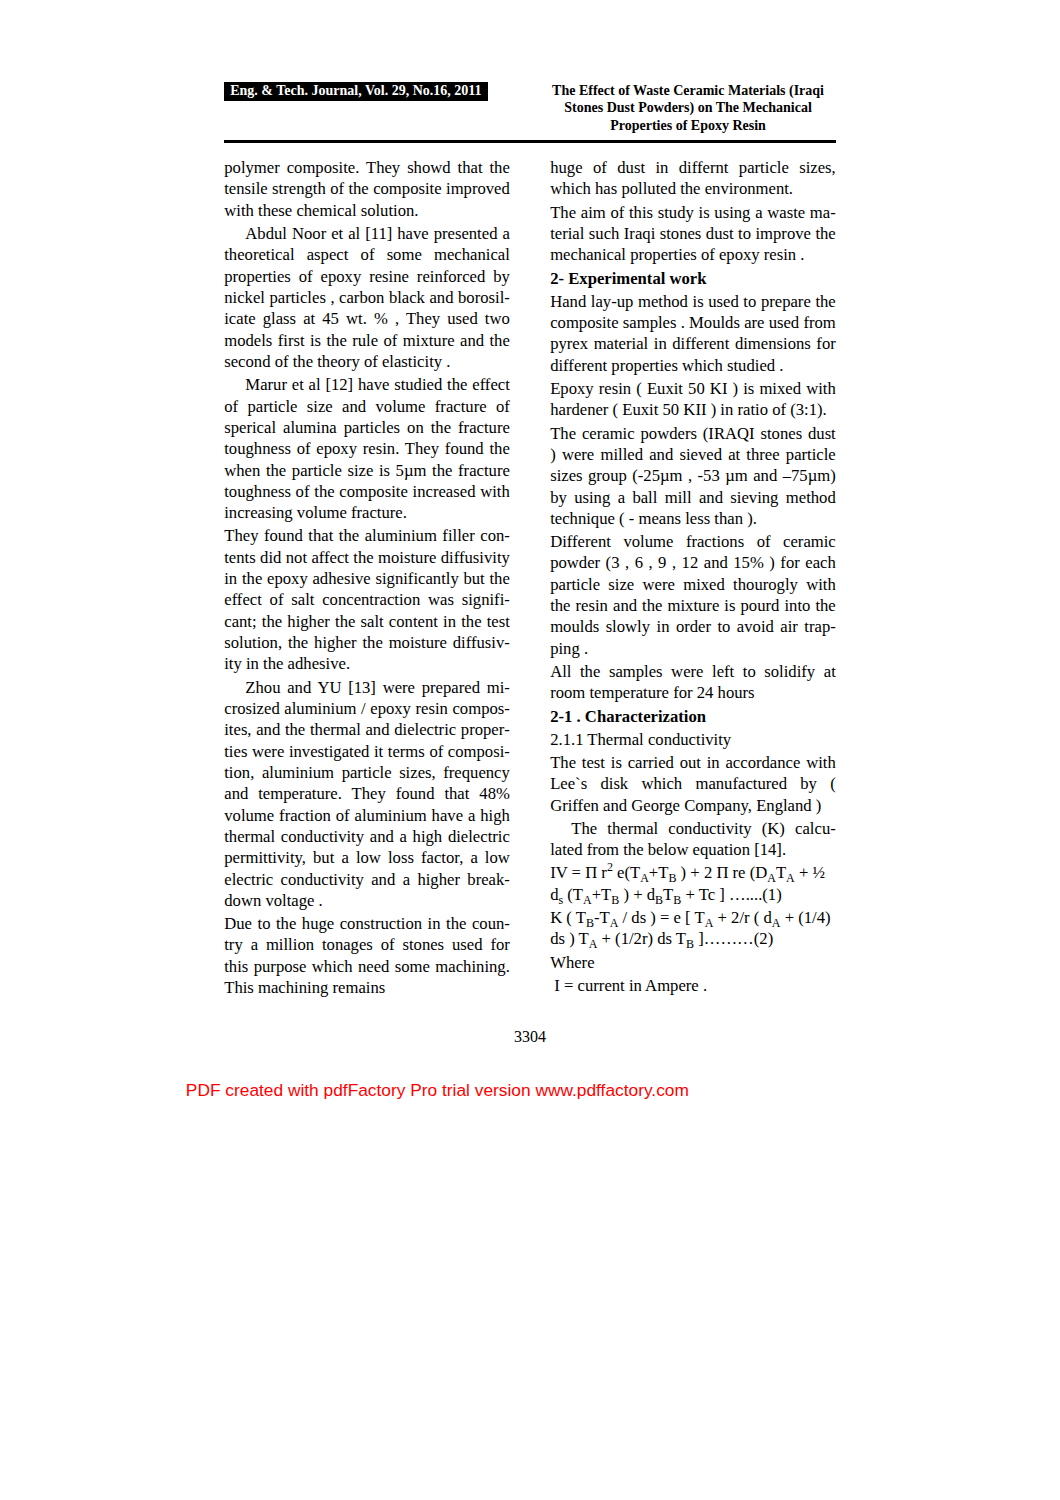Eng. & Tech. Journal, Vol. 29, No.16, 2011
The Effect of Waste Ceramic Materials (Iraqi
Stones Dust Powders) on The Mechanical
Properties of Epoxy Resin
polymer composite. They showd that the tensile strength of the composite improved with these chemical solution.
Abdul Noor et al [11] have presented a theoretical aspect of some mechanical properties of epoxy resine reinforced by nickel particles , carbon black and borosilicate glass at 45 wt. % , They used two models first is the rule of mixture and the second of the theory of elasticity .
Marur et al [12] have studied the effect of particle size and volume fracture of sperical alumina particles on the fracture toughness of epoxy resin. They found the when the particle size is 5µm the fracture toughness of the composite increased with increasing volume fracture.
They found that the aluminium filler contents did not affect the moisture diffusivity in the epoxy adhesive significantly but the effect of salt concentraction was significant; the higher the salt content in the test solution, the higher the moisture diffusivity in the adhesive.
Zhou and YU [13] were prepared microsized aluminium / epoxy resin composites, and the thermal and dielectric properties were investigated it terms of composition, aluminium particle sizes, frequency and temperature. They found that 48% volume fraction of aluminium have a high thermal conductivity and a high dielectric permittivity, but a low loss factor, a low electric conductivity and a higher breakdown voltage .
Due to the huge construction in the country a million tonages of stones used for this purpose which need some machining. This machining remains
huge of dust in differnt particle sizes, which has polluted the environment.
The aim of this study is using a waste material such Iraqi stones dust to improve the mechanical properties of epoxy resin .
2- Experimental work
Hand lay-up method is used to prepare the composite samples . Moulds are used from pyrex material in different dimensions for different properties which studied .
Epoxy resin ( Euxit 50 KI ) is mixed with hardener ( Euxit 50 KII ) in ratio of (3:1).
The ceramic powders (IRAQI stones dust ) were milled and sieved at three particle sizes group (-25µm , -53 µm and –75µm) by using a ball mill and sieving method technique ( - means less than ).
Different volume fractions of ceramic powder (3 , 6 , 9 , 12 and 15% ) for each particle size were mixed thourogly with the resin and the mixture is pourd into the moulds slowly in order to avoid air trapping .
All the samples were left to solidify at room temperature for 24 hours
2-1 . Characterization
2.1.1 Thermal conductivity
The test is carried out in accordance with Lee`s disk which manufactured by ( Griffen and George Company, England )
The thermal conductivity (K) calculated from the below equation [14].
IV = Π r2 e(TA+TB ) + 2 Π re (DATA + ½ ds (TA+TB ) + dBTB + Tc ] …....(1)
K ( TB-TA / ds ) = e [ TA + 2/r ( dA + (1/4) ds ) TA + (1/2r) ds TB ]………(2)
Where
I = current in Ampere .
3304
PDF created with pdfFactory Pro trial version www.pdffactory.com